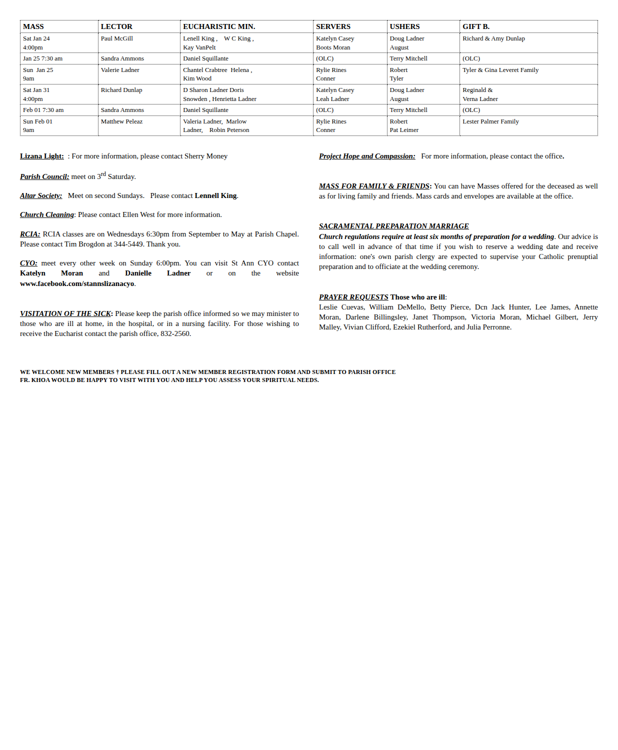| MASS | LECTOR | EUCHARISTIC MIN. | SERVERS | USHERS | GIFT B. |
| --- | --- | --- | --- | --- | --- |
| Sat Jan 24 4:00pm | Paul McGill | Lenell King , W C King , Kay VanPelt | Katelyn Casey Boots Moran | Doug Ladner August | Richard & Amy Dunlap |
| Jan 25 7:30 am | Sandra Ammons | Daniel Squillante | (OLC) | Terry Mitchell | (OLC) |
| Sun Jan 25 9am | Valerie Ladner | Chantel Crabtree Helena , Kim Wood | Rylie Rines Conner | Robert Tyler | Tyler & Gina Leveret Family |
| Sat Jan 31 4:00pm | Richard Dunlap | D Sharon Ladner Doris Snowden , Henrietta Ladner | Katelyn Casey Leah Ladner | Doug Ladner August | Reginald & Verna Ladner |
| Feb 01 7:30 am | Sandra Ammons | Daniel Squillante | (OLC) | Terry Mitchell | (OLC) |
| Sun Feb 01 9am | Matthew Peleaz | Valeria Ladner, Marlow Ladner, Robin Peterson | Rylie Rines Conner | Robert Pat Leimer | Lester Palmer Family |
Lizana Light: : For more information, please contact Sherry Money
Parish Council: meet on 3rd Saturday.
Altar Society: Meet on second Sundays. Please contact Lennell King.
Church Cleaning: Please contact Ellen West for more information.
RCIA: RCIA classes are on Wednesdays 6:30pm from September to May at Parish Chapel. Please contact Tim Brogdon at 344-5449. Thank you.
CYO: meet every other week on Sunday 6:00pm. You can visit St Ann CYO contact Katelyn Moran and Danielle Ladner or on the website www.facebook.com/stannslizanacyo.
VISITATION OF THE SICK: Please keep the parish office informed so we may minister to those who are ill at home, in the hospital, or in a nursing facility. For those wishing to receive the Eucharist contact the parish office, 832-2560.
Project Hope and Compassion: For more information, please contact the office.
MASS FOR FAMILY & FRIENDS: You can have Masses offered for the deceased as well as for living family and friends. Mass cards and envelopes are available at the office.
SACRAMENTAL PREPARATION MARRIAGE
Church regulations require at least six months of preparation for a wedding. Our advice is to call well in advance of that time if you wish to reserve a wedding date and receive information: one's own parish clergy are expected to supervise your Catholic prenuptial preparation and to officiate at the wedding ceremony.
PRAYER REQUESTS Those who are ill:
Leslie Cuevas, William DeMello, Betty Pierce, Dcn Jack Hunter, Lee James, Annette Moran, Darlene Billingsley, Janet Thompson, Victoria Moran, Michael Gilbert, Jerry Malley, Vivian Clifford, Ezekiel Rutherford, and Julia Perronne.
WE WELCOME NEW MEMBERS † PLEASE FILL OUT A NEW MEMBER REGISTRATION FORM AND SUBMIT TO PARISH OFFICE
FR. KHOA WOULD BE HAPPY TO VISIT WITH YOU AND HELP YOU ASSESS YOUR SPIRITUAL NEEDS.